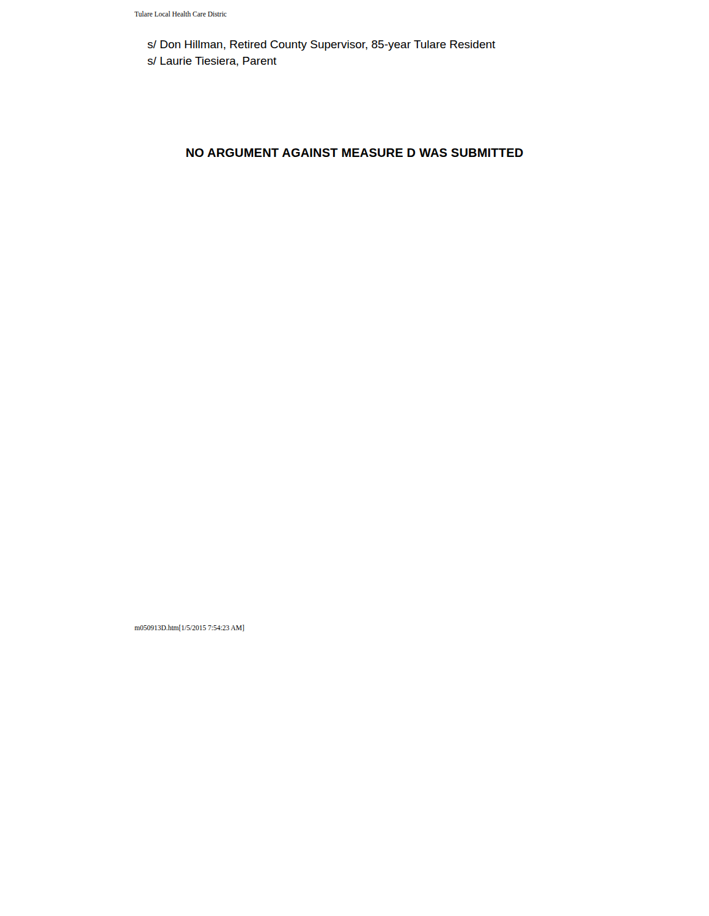Tulare Local Health Care Distric
s/ Don Hillman, Retired County Supervisor, 85-year Tulare Resident
s/ Laurie Tiesiera, Parent
NO ARGUMENT AGAINST MEASURE D WAS SUBMITTED
m050913D.htm[1/5/2015 7:54:23 AM]